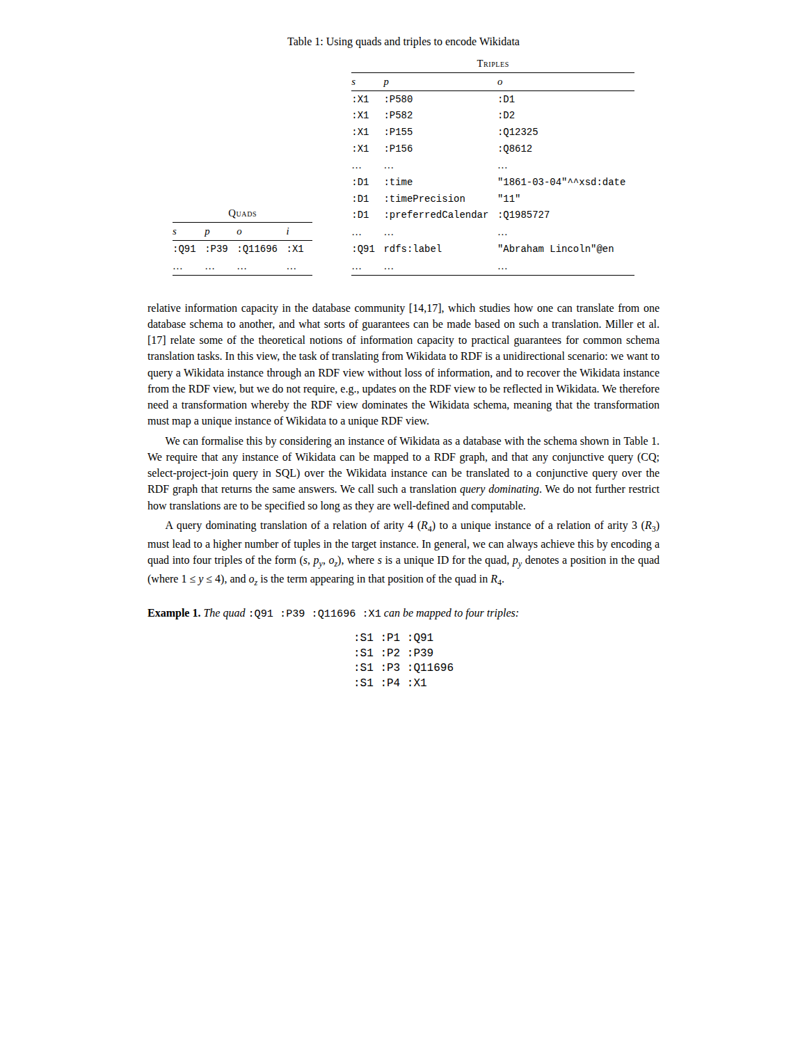Table 1: Using quads and triples to encode Wikidata
Quads
| s | p | o | i |
| --- | --- | --- | --- |
| :Q91 | :P39 | :Q11696 | :X1 |
| … | … | … | … |
Triples
| s | p | o |
| --- | --- | --- |
| :X1 | :P580 | :D1 |
| :X1 | :P582 | :D2 |
| :X1 | :P155 | :Q12325 |
| :X1 | :P156 | :Q8612 |
| … | … | … |
| :D1 | :time | "1861-03-04"^^xsd:date |
| :D1 | :timePrecision | "11" |
| :D1 | :preferredCalendar | :Q1985727 |
| … | … | … |
| :Q91 | rdfs:label | "Abraham Lincoln"@en |
| … | … | … |
relative information capacity in the database community [14,17], which studies how one can translate from one database schema to another, and what sorts of guarantees can be made based on such a translation. Miller et al. [17] relate some of the theoretical notions of information capacity to practical guarantees for common schema translation tasks. In this view, the task of translating from Wikidata to RDF is a unidirectional scenario: we want to query a Wikidata instance through an RDF view without loss of information, and to recover the Wikidata instance from the RDF view, but we do not require, e.g., updates on the RDF view to be reflected in Wikidata. We therefore need a transformation whereby the RDF view dominates the Wikidata schema, meaning that the transformation must map a unique instance of Wikidata to a unique RDF view.
We can formalise this by considering an instance of Wikidata as a database with the schema shown in Table 1. We require that any instance of Wikidata can be mapped to a RDF graph, and that any conjunctive query (CQ; select-project-join query in SQL) over the Wikidata instance can be translated to a conjunctive query over the RDF graph that returns the same answers. We call such a translation query dominating. We do not further restrict how translations are to be specified so long as they are well-defined and computable.
A query dominating translation of a relation of arity 4 (R4) to a unique instance of a relation of arity 3 (R3) must lead to a higher number of tuples in the target instance. In general, we can always achieve this by encoding a quad into four triples of the form (s, py, oz), where s is a unique ID for the quad, py denotes a position in the quad (where 1 ≤ y ≤ 4), and oz is the term appearing in that position of the quad in R4.
Example 1. The quad :Q91 :P39 :Q11696 :X1 can be mapped to four triples:
:S1 :P1 :Q91
:S1 :P2 :P39
:S1 :P3 :Q11696
:S1 :P4 :X1